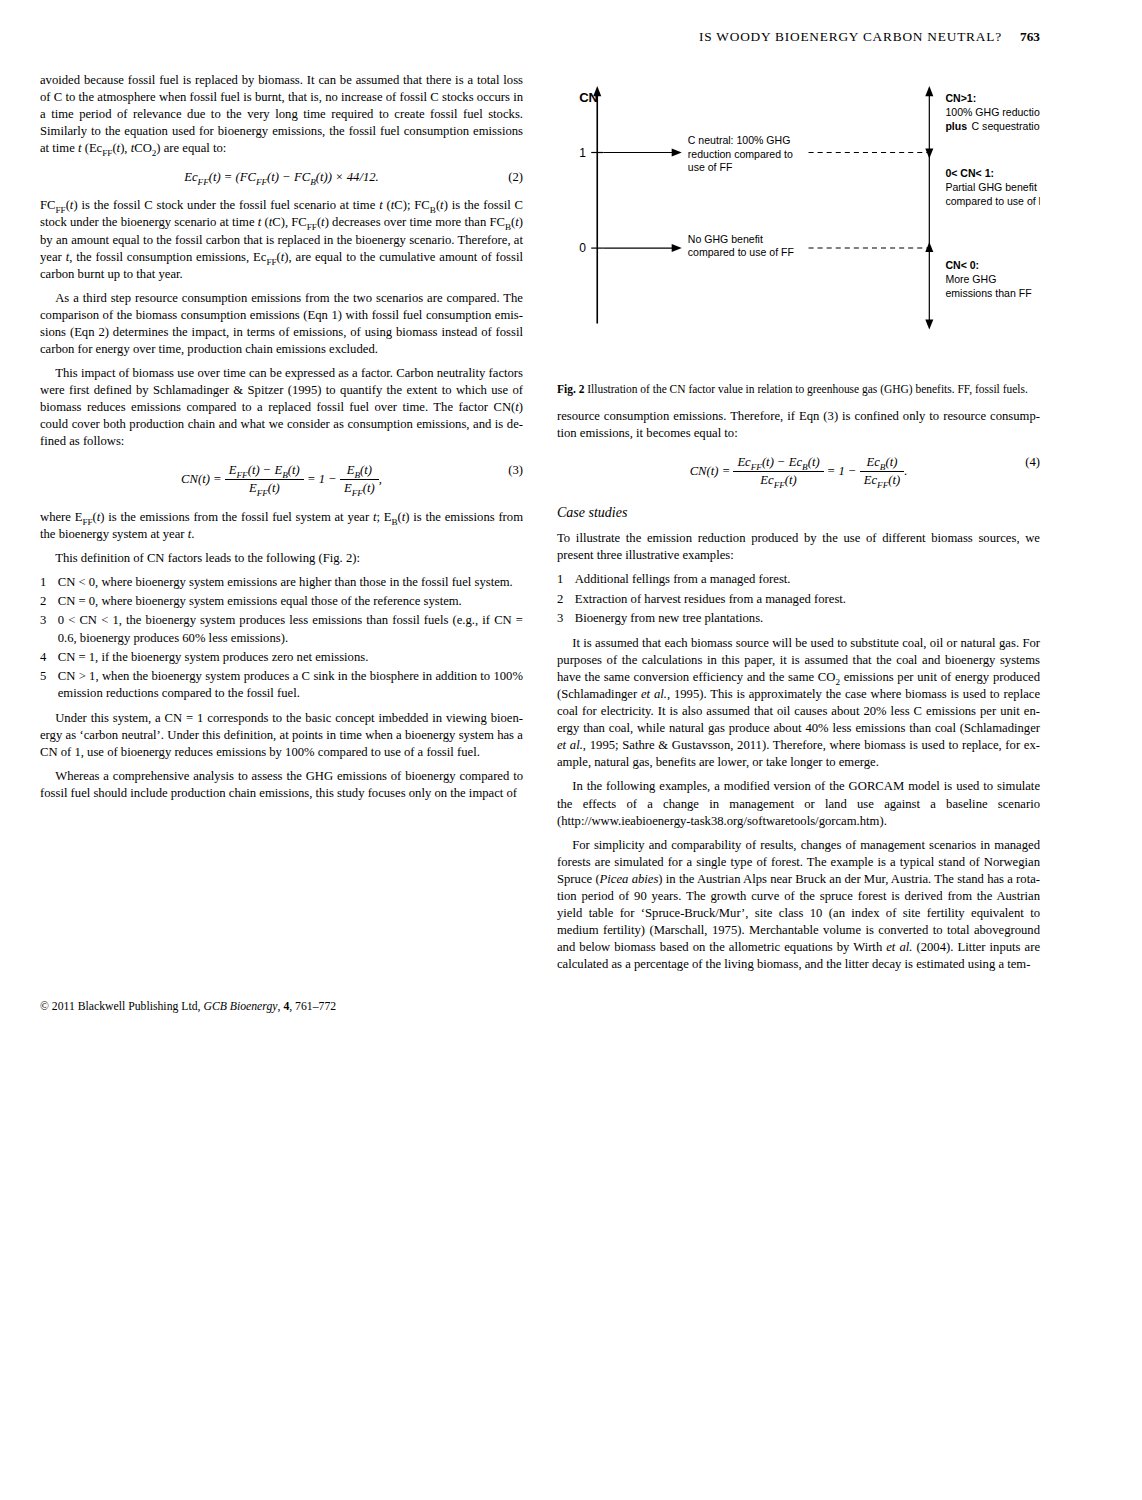IS WOODY BIOENERGY CARBON NEUTRAL? 763
avoided because fossil fuel is replaced by biomass. It can be assumed that there is a total loss of C to the atmosphere when fossil fuel is burnt, that is, no increase of fossil C stocks occurs in a time period of relevance due to the very long time required to create fossil fuel stocks. Similarly to the equation used for bioenergy emissions, the fossil fuel consumption emissions at time t (EcFF(t), t CO2) are equal to:
EcFF(t) = (FCFF(t) − FCB(t)) × 44/12.(2)
FCFF(t) is the fossil C stock under the fossil fuel scenario at time t (t C); FCB(t) is the fossil C stock under the bioenergy scenario at time t (t C), FCFF(t) decreases over time more than FCB(t) by an amount equal to the fossil carbon that is replaced in the bioenergy scenario. Therefore, at year t, the fossil consumption emissions, EcFF(t), are equal to the cumulative amount of fossil carbon burnt up to that year.
As a third step resource consumption emissions from the two scenarios are compared. The comparison of the biomass consumption emissions (Eqn 1) with fossil fuel consumption emissions (Eqn 2) determines the impact, in terms of emissions, of using biomass instead of fossil carbon for energy over time, production chain emissions excluded.
This impact of biomass use over time can be expressed as a factor. Carbon neutrality factors were first defined by Schlamadinger & Spitzer (1995) to quantify the extent to which use of biomass reduces emissions compared to a replaced fossil fuel over time. The factor CN(t) could cover both production chain and what we consider as consumption emissions, and is defined as follows:
CN(t) = EFF(t) − EB(t) EFF(t) = 1 − EB(t) EFF(t),(3)
where EFF(t) is the emissions from the fossil fuel system at year t; EB(t) is the emissions from the bioenergy system at year t.
This definition of CN factors leads to the following (Fig. 2):
1 CN < 0, where bioenergy system emissions are higher than those in the fossil fuel system.
2 CN = 0, where bioenergy system emissions equal those of the reference system.
30 < CN < 1, the bioenergy system produces less emissions than fossil fuels (e.g., if CN = 0.6, bioenergy produces 60% less emissions).
4 CN = 1, if the bioenergy system produces zero net emissions.
5 CN > 1, when the bioenergy system produces a C sink in the biosphere in addition to 100% emission reductions compared to the fossil fuel.
Under this system, a CN = 1 corresponds to the basic concept imbedded in viewing bioenergy as ‘carbon neutral’. Under this definition, at points in time when a bioenergy system has a CN of 1, use of bioenergy reduces emissions by 100% compared to use of a fossil fuel.
Whereas a comprehensive analysis to assess the GHG emissions of bioenergy compared to fossil fuel should include production chain emissions, this study focuses only on the impact of
CN 1 0 C neutral: 100% GHG reduction compared to use of FF No GHG benefit compared to use of FF CN>1: 100% GHG reduction plus C sequestration 0< CN< 1: Partial GHG benefit compared to use of FF CN< 0: More GHG emissions than FF
Fig. 2 Illustration of the CN factor value in relation to greenhouse gas (GHG) benefits. FF, fossil fuels.
resource consumption emissions. Therefore, if Eqn (3) is confined only to resource consumption emissions, it becomes equal to:
CN(t) = EcFF(t) − EcB(t) EcFF(t) = 1 − EcB(t) EcFF(t).(4)
Case studies
To illustrate the emission reduction produced by the use of different biomass sources, we present three illustrative examples:
1 Additional fellings from a managed forest.
2 Extraction of harvest residues from a managed forest.
3 Bioenergy from new tree plantations.
It is assumed that each biomass source will be used to substitute coal, oil or natural gas. For purposes of the calculations in this paper, it is assumed that the coal and bioenergy systems have the same conversion efficiency and the same CO2 emissions per unit of energy produced (Schlamadinger et al., 1995). This is approximately the case where biomass is used to replace coal for electricity. It is also assumed that oil causes about 20% less C emissions per unit energy than coal, while natural gas produce about 40% less emissions than coal (Schlamadinger et al., 1995; Sathre & Gustavsson, 2011). Therefore, where biomass is used to replace, for example, natural gas, benefits are lower, or take longer to emerge.
In the following examples, a modified version of the GORCAM model is used to simulate the effects of a change in management or land use against a baseline scenario (http://www.ieabioenergy-task38.org/softwaretools/gorcam.htm).
For simplicity and comparability of results, changes of management scenarios in managed forests are simulated for a single type of forest. The example is a typical stand of Norwegian Spruce (Picea abies) in the Austrian Alps near Bruck an der Mur, Austria. The stand has a rotation period of 90 years. The growth curve of the spruce forest is derived from the Austrian yield table for ‘Spruce-Bruck/Mur’, site class 10 (an index of site fertility equivalent to medium fertility) (Marschall, 1975). Merchantable volume is converted to total aboveground and below biomass based on the allometric equations by Wirth et al. (2004). Litter inputs are calculated as a percentage of the living biomass, and the litter decay is estimated using a tem-
© 2011 Blackwell Publishing Ltd, GCB Bioenergy, 4, 761–772